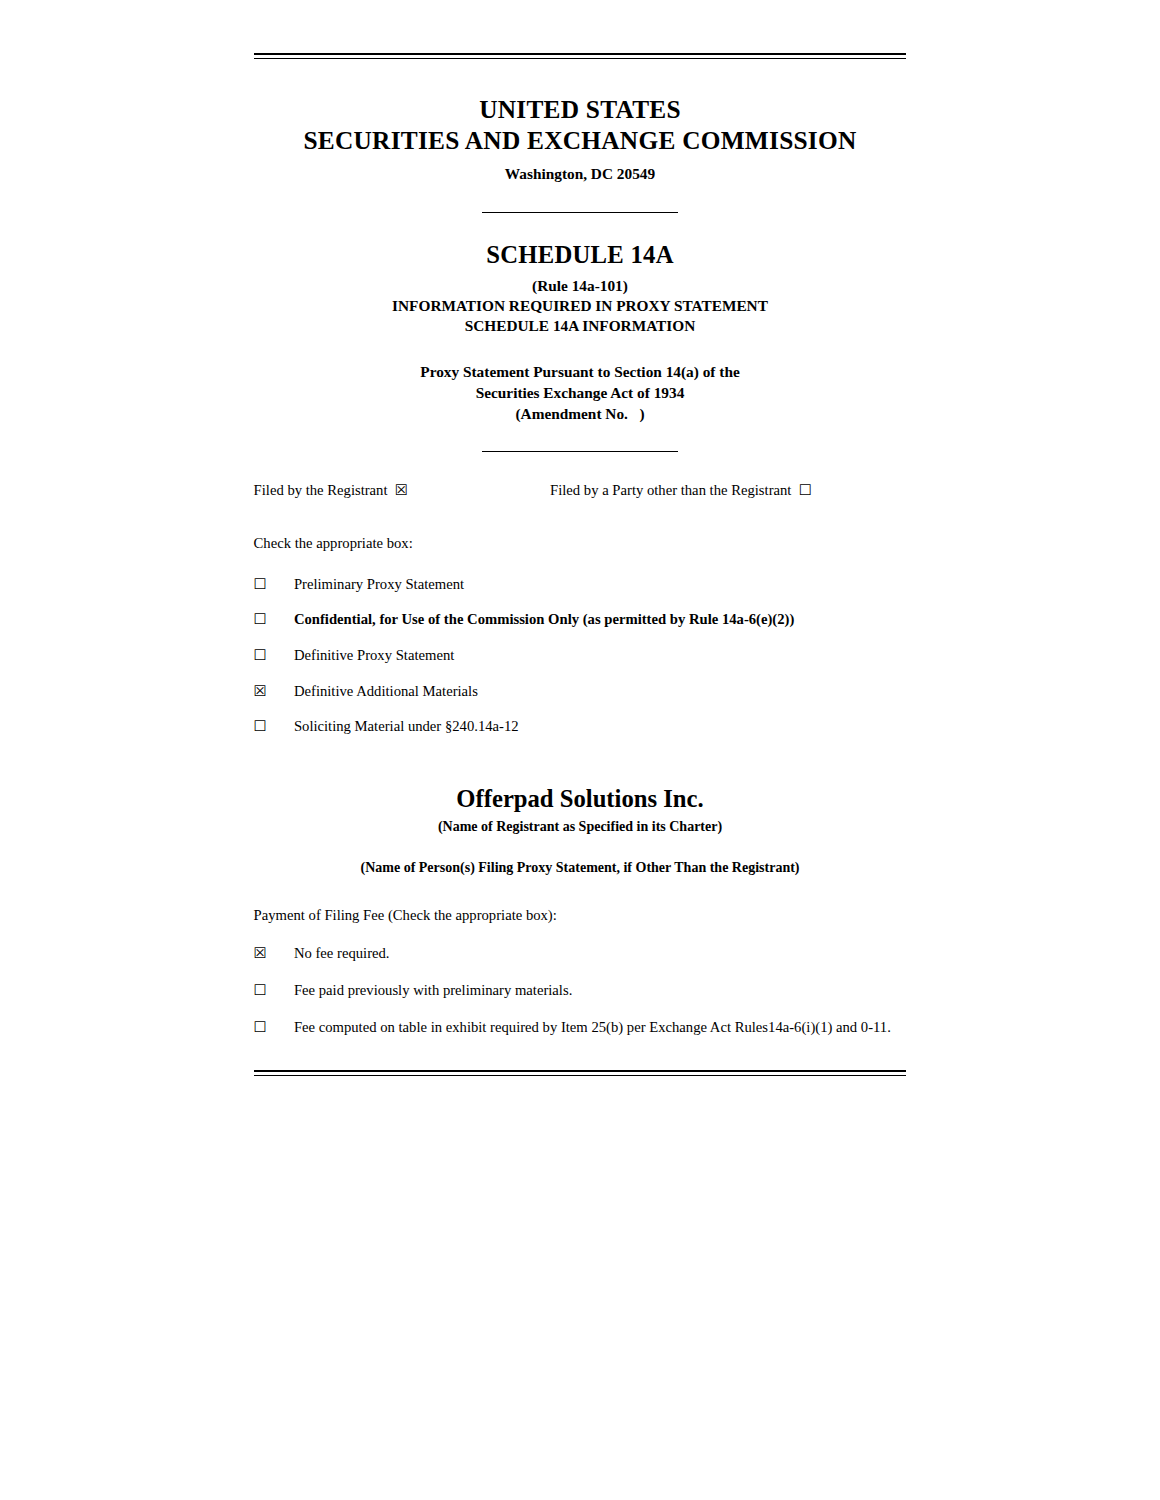UNITED STATES
SECURITIES AND EXCHANGE COMMISSION
Washington, DC 20549
SCHEDULE 14A
(Rule 14a-101)
INFORMATION REQUIRED IN PROXY STATEMENT
SCHEDULE 14A INFORMATION
Proxy Statement Pursuant to Section 14(a) of the
Securities Exchange Act of 1934
(Amendment No. )
Filed by the Registrant ☒ Filed by a Party other than the Registrant ☐
Check the appropriate box:
| ☐ | Preliminary Proxy Statement |
| ☐ | Confidential, for Use of the Commission Only (as permitted by Rule 14a-6(e)(2)) |
| ☐ | Definitive Proxy Statement |
| ☒ | Definitive Additional Materials |
| ☐ | Soliciting Material under §240.14a-12 |
Offerpad Solutions Inc.
(Name of Registrant as Specified in its Charter)
(Name of Person(s) Filing Proxy Statement, if Other Than the Registrant)
Payment of Filing Fee (Check the appropriate box):
| ☒ | No fee required. |
| ☐ | Fee paid previously with preliminary materials. |
| ☐ | Fee computed on table in exhibit required by Item 25(b) per Exchange Act Rules14a-6(i)(1) and 0-11. |